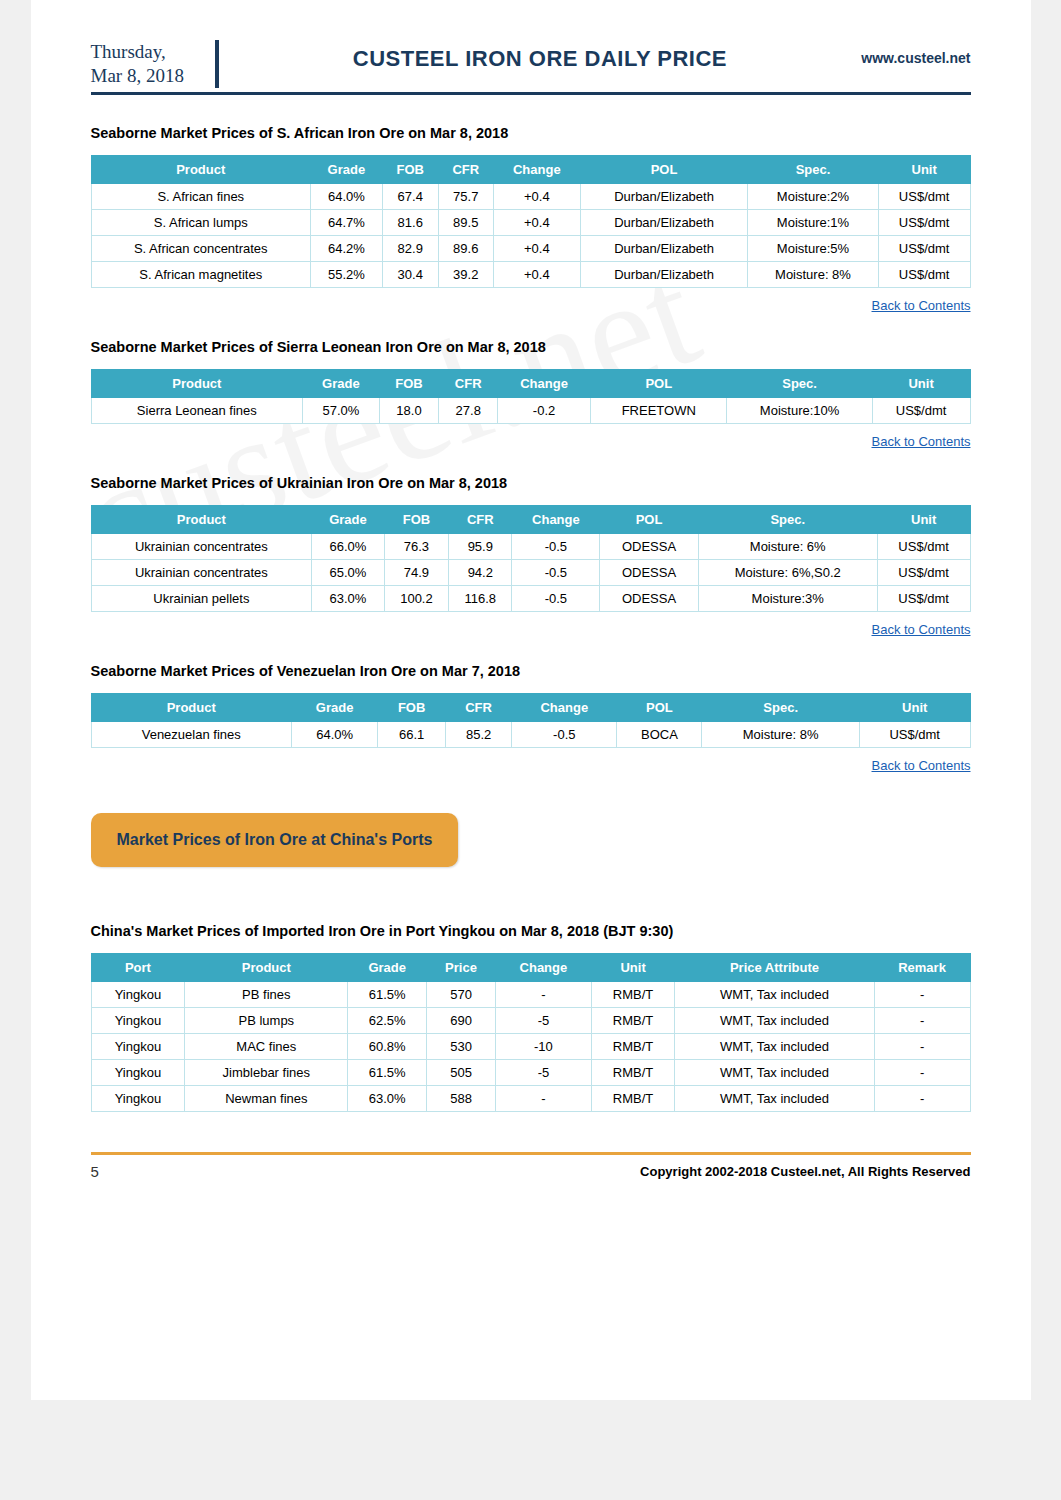custeel.net
Thursday,
Mar 8, 2018
CUSTEEL IRON ORE DAILY PRICE
www.custeel.net
Seaborne Market Prices of S. African Iron Ore on Mar 8, 2018
| Product | Grade | FOB | CFR | Change | POL | Spec. | Unit |
| --- | --- | --- | --- | --- | --- | --- | --- |
| S. African fines | 64.0% | 67.4 | 75.7 | +0.4 | Durban/Elizabeth | Moisture:2% | US$/dmt |
| S. African lumps | 64.7% | 81.6 | 89.5 | +0.4 | Durban/Elizabeth | Moisture:1% | US$/dmt |
| S. African concentrates | 64.2% | 82.9 | 89.6 | +0.4 | Durban/Elizabeth | Moisture:5% | US$/dmt |
| S. African magnetites | 55.2% | 30.4 | 39.2 | +0.4 | Durban/Elizabeth | Moisture: 8% | US$/dmt |
Back to Contents
Seaborne Market Prices of Sierra Leonean Iron Ore on Mar 8, 2018
| Product | Grade | FOB | CFR | Change | POL | Spec. | Unit |
| --- | --- | --- | --- | --- | --- | --- | --- |
| Sierra Leonean fines | 57.0% | 18.0 | 27.8 | -0.2 | FREETOWN | Moisture:10% | US$/dmt |
Back to Contents
Seaborne Market Prices of Ukrainian Iron Ore on Mar 8, 2018
| Product | Grade | FOB | CFR | Change | POL | Spec. | Unit |
| --- | --- | --- | --- | --- | --- | --- | --- |
| Ukrainian concentrates | 66.0% | 76.3 | 95.9 | -0.5 | ODESSA | Moisture: 6% | US$/dmt |
| Ukrainian concentrates | 65.0% | 74.9 | 94.2 | -0.5 | ODESSA | Moisture: 6%,S0.2 | US$/dmt |
| Ukrainian pellets | 63.0% | 100.2 | 116.8 | -0.5 | ODESSA | Moisture:3% | US$/dmt |
Back to Contents
Seaborne Market Prices of Venezuelan Iron Ore on Mar 7, 2018
| Product | Grade | FOB | CFR | Change | POL | Spec. | Unit |
| --- | --- | --- | --- | --- | --- | --- | --- |
| Venezuelan fines | 64.0% | 66.1 | 85.2 | -0.5 | BOCA | Moisture: 8% | US$/dmt |
Back to Contents
Market Prices of Iron Ore at China's Ports
China's Market Prices of Imported Iron Ore in Port Yingkou on Mar 8, 2018 (BJT 9:30)
| Port | Product | Grade | Price | Change | Unit | Price Attribute | Remark |
| --- | --- | --- | --- | --- | --- | --- | --- |
| Yingkou | PB fines | 61.5% | 570 | - | RMB/T | WMT, Tax included | - |
| Yingkou | PB lumps | 62.5% | 690 | -5 | RMB/T | WMT, Tax included | - |
| Yingkou | MAC fines | 60.8% | 530 | -10 | RMB/T | WMT, Tax included | - |
| Yingkou | Jimblebar fines | 61.5% | 505 | -5 | RMB/T | WMT, Tax included | - |
| Yingkou | Newman fines | 63.0% | 588 | - | RMB/T | WMT, Tax included | - |
5
Copyright 2002-2018 Custeel.net, All Rights Reserved